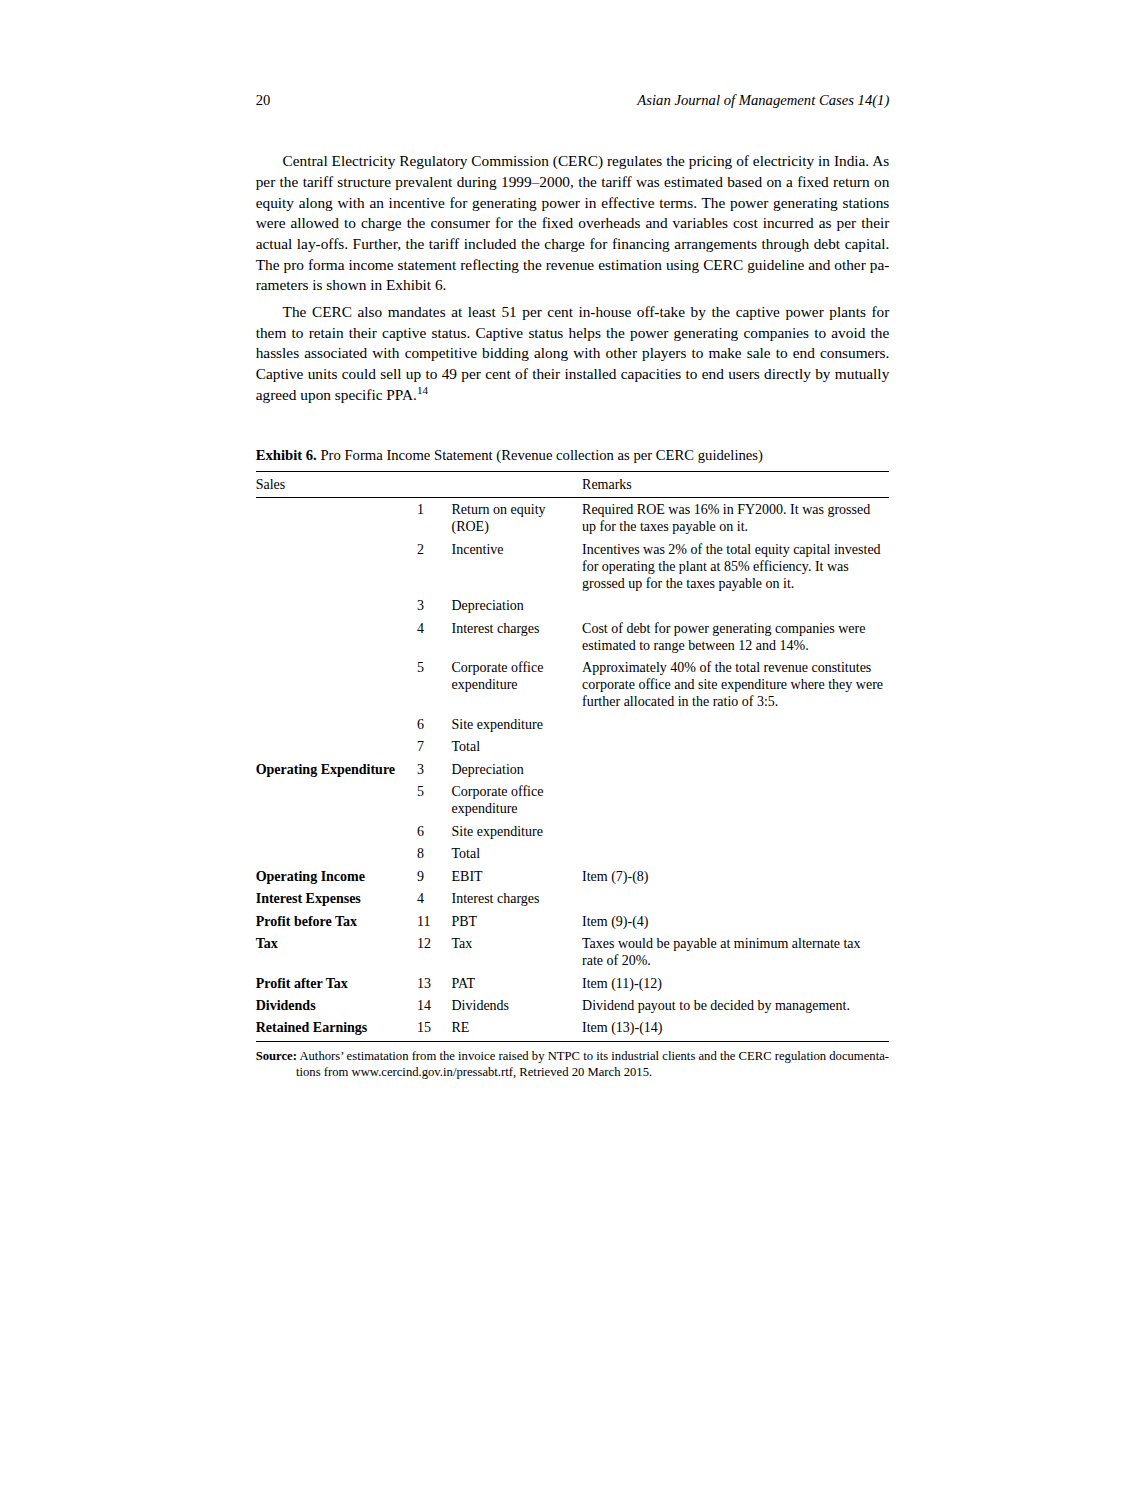20 Asian Journal of Management Cases 14(1)
Central Electricity Regulatory Commission (CERC) regulates the pricing of electricity in India. As per the tariff structure prevalent during 1999–2000, the tariff was estimated based on a fixed return on equity along with an incentive for generating power in effective terms. The power generating stations were allowed to charge the consumer for the fixed overheads and variables cost incurred as per their actual lay-offs. Further, the tariff included the charge for financing arrangements through debt capital. The pro forma income statement reflecting the revenue estimation using CERC guideline and other parameters is shown in Exhibit 6.
The CERC also mandates at least 51 per cent in-house off-take by the captive power plants for them to retain their captive status. Captive status helps the power generating companies to avoid the hassles associated with competitive bidding along with other players to make sale to end consumers. Captive units could sell up to 49 per cent of their installed capacities to end users directly by mutually agreed upon specific PPA.14
Exhibit 6. Pro Forma Income Statement (Revenue collection as per CERC guidelines)
| Sales | | | Remarks |
| --- | --- | --- | --- |
| | 1 | Return on equity (ROE) | Required ROE was 16% in FY2000. It was grossed up for the taxes payable on it. |
| | 2 | Incentive | Incentives was 2% of the total equity capital invested for operating the plant at 85% efficiency. It was grossed up for the taxes payable on it. |
| | 3 | Depreciation | |
| | 4 | Interest charges | Cost of debt for power generating companies were estimated to range between 12 and 14%. |
| | 5 | Corporate office expenditure | Approximately 40% of the total revenue constitutes corporate office and site expenditure where they were further allocated in the ratio of 3:5. |
| | 6 | Site expenditure | |
| | 7 | Total | |
| Operating Expenditure | 3 | Depreciation | |
| | 5 | Corporate office expenditure | |
| | 6 | Site expenditure | |
| | 8 | Total | |
| Operating Income | 9 | EBIT | Item (7)-(8) |
| Interest Expenses | 4 | Interest charges | |
| Profit before Tax | 11 | PBT | Item (9)-(4) |
| Tax | 12 | Tax | Taxes would be payable at minimum alternate tax rate of 20%. |
| Profit after Tax | 13 | PAT | Item (11)-(12) |
| Dividends | 14 | Dividends | Dividend payout to be decided by management. |
| Retained Earnings | 15 | RE | Item (13)-(14) |
Source: Authors’ estimatation from the invoice raised by NTPC to its industrial clients and the CERC regulation documenta-tions from www.cercind.gov.in/pressabt.rtf, Retrieved 20 March 2015.